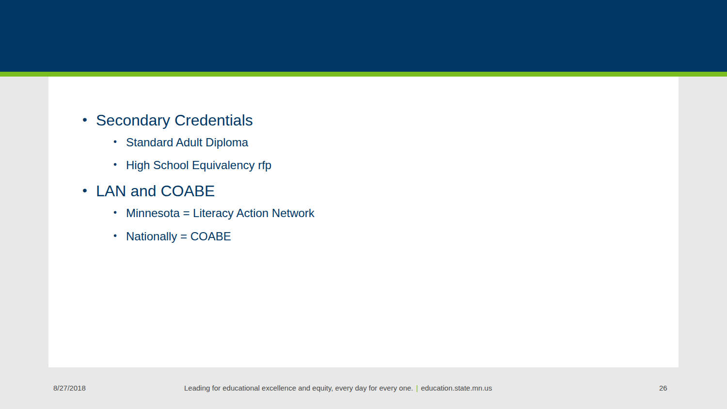Secondary Credentials
Standard Adult Diploma
High School Equivalency rfp
LAN and COABE
Minnesota = Literacy Action Network
Nationally = COABE
8/27/2018 Leading for educational excellence and equity, every day for every one.|education.state.mn.us 26